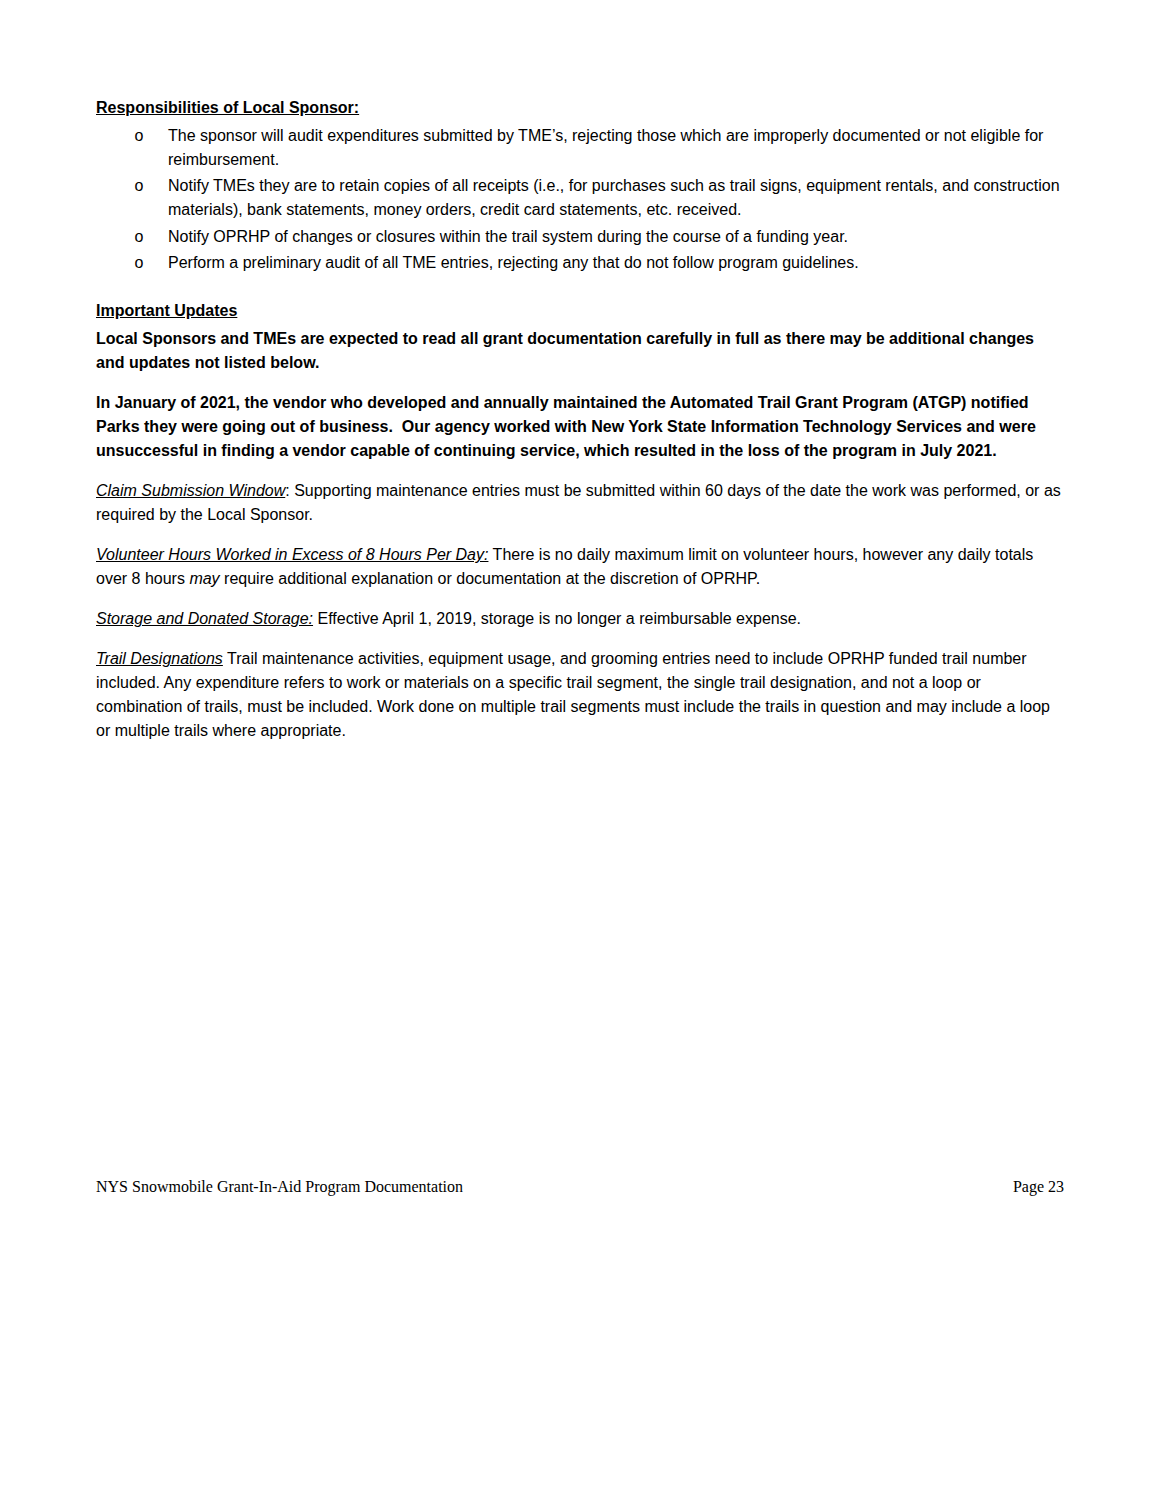Responsibilities of Local Sponsor:
The sponsor will audit expenditures submitted by TME’s, rejecting those which are improperly documented or not eligible for reimbursement.
Notify TMEs they are to retain copies of all receipts (i.e., for purchases such as trail signs, equipment rentals, and construction materials), bank statements, money orders, credit card statements, etc. received.
Notify OPRHP of changes or closures within the trail system during the course of a funding year.
Perform a preliminary audit of all TME entries, rejecting any that do not follow program guidelines.
Important Updates
Local Sponsors and TMEs are expected to read all grant documentation carefully in full as there may be additional changes and updates not listed below.
In January of 2021, the vendor who developed and annually maintained the Automated Trail Grant Program (ATGP) notified Parks they were going out of business. Our agency worked with New York State Information Technology Services and were unsuccessful in finding a vendor capable of continuing service, which resulted in the loss of the program in July 2021.
Claim Submission Window: Supporting maintenance entries must be submitted within 60 days of the date the work was performed, or as required by the Local Sponsor.
Volunteer Hours Worked in Excess of 8 Hours Per Day: There is no daily maximum limit on volunteer hours, however any daily totals over 8 hours may require additional explanation or documentation at the discretion of OPRHP.
Storage and Donated Storage: Effective April 1, 2019, storage is no longer a reimbursable expense.
Trail Designations Trail maintenance activities, equipment usage, and grooming entries need to include OPRHP funded trail number included. Any expenditure refers to work or materials on a specific trail segment, the single trail designation, and not a loop or combination of trails, must be included. Work done on multiple trail segments must include the trails in question and may include a loop or multiple trails where appropriate.
NYS Snowmobile Grant-In-Aid Program Documentation Page 23